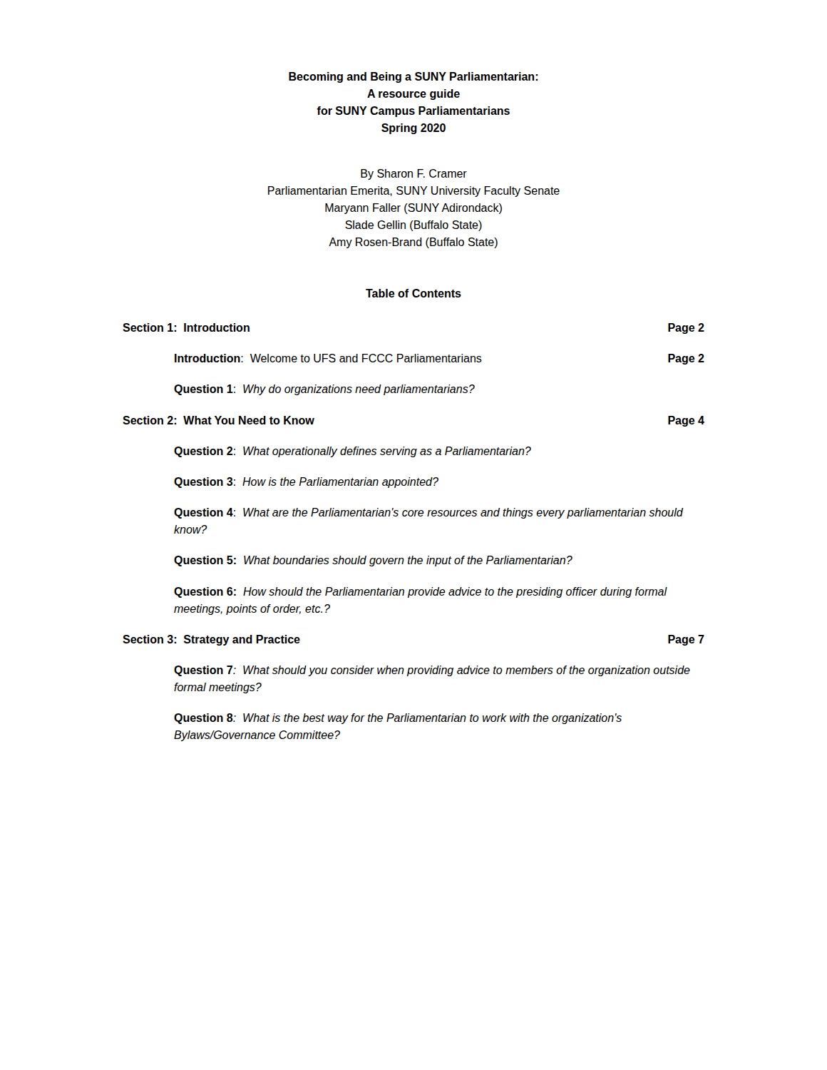Becoming and Being a SUNY Parliamentarian:
A resource guide
for SUNY Campus Parliamentarians
Spring 2020
By Sharon F. Cramer
Parliamentarian Emerita, SUNY University Faculty Senate
Maryann Faller (SUNY Adirondack)
Slade Gellin (Buffalo State)
Amy Rosen-Brand (Buffalo State)
Table of Contents
Section 1: Introduction Page 2
Introduction: Welcome to UFS and FCCC Parliamentarians Page 2
Question 1: Why do organizations need parliamentarians?
Section 2: What You Need to Know Page 4
Question 2: What operationally defines serving as a Parliamentarian?
Question 3: How is the Parliamentarian appointed?
Question 4: What are the Parliamentarian's core resources and things every parliamentarian should know?
Question 5: What boundaries should govern the input of the Parliamentarian?
Question 6: How should the Parliamentarian provide advice to the presiding officer during formal meetings, points of order, etc.?
Section 3: Strategy and Practice Page 7
Question 7: What should you consider when providing advice to members of the organization outside formal meetings?
Question 8: What is the best way for the Parliamentarian to work with the organization's Bylaws/Governance Committee?